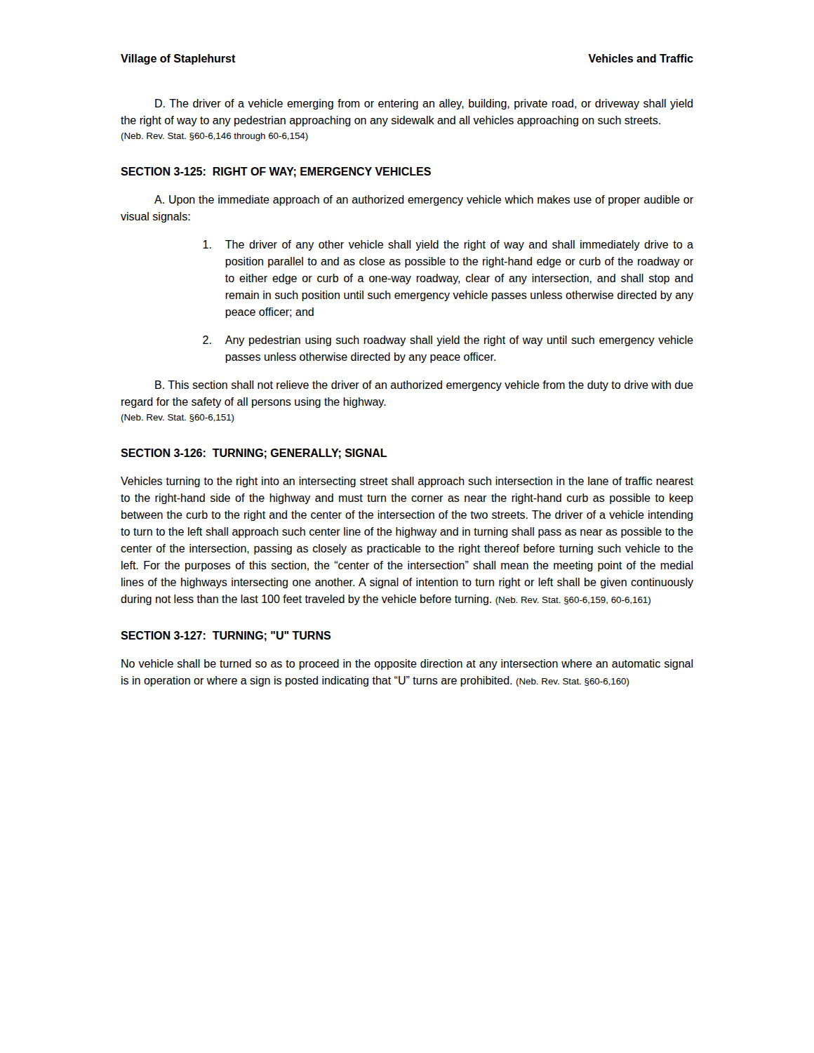Village of Staplehurst Vehicles and Traffic
D. The driver of a vehicle emerging from or entering an alley, building, private road, or driveway shall yield the right of way to any pedestrian approaching on any sidewalk and all vehicles approaching on such streets.
(Neb. Rev. Stat. §60-6,146 through 60-6,154)
SECTION 3-125: RIGHT OF WAY; EMERGENCY VEHICLES
A. Upon the immediate approach of an authorized emergency vehicle which makes use of proper audible or visual signals:
The driver of any other vehicle shall yield the right of way and shall immediately drive to a position parallel to and as close as possible to the right-hand edge or curb of the roadway or to either edge or curb of a one-way roadway, clear of any intersection, and shall stop and remain in such position until such emergency vehicle passes unless otherwise directed by any peace officer; and
Any pedestrian using such roadway shall yield the right of way until such emergency vehicle passes unless otherwise directed by any peace officer.
B. This section shall not relieve the driver of an authorized emergency vehicle from the duty to drive with due regard for the safety of all persons using the highway.
(Neb. Rev. Stat. §60-6,151)
SECTION 3-126: TURNING; GENERALLY; SIGNAL
Vehicles turning to the right into an intersecting street shall approach such intersection in the lane of traffic nearest to the right-hand side of the highway and must turn the corner as near the right-hand curb as possible to keep between the curb to the right and the center of the intersection of the two streets. The driver of a vehicle intending to turn to the left shall approach such center line of the highway and in turning shall pass as near as possible to the center of the intersection, passing as closely as practicable to the right thereof before turning such vehicle to the left. For the purposes of this section, the “center of the intersection” shall mean the meeting point of the medial lines of the highways intersecting one another. A signal of intention to turn right or left shall be given continuously during not less than the last 100 feet traveled by the vehicle before turning. (Neb. Rev. Stat. §60-6,159, 60-6,161)
SECTION 3-127: TURNING; "U" TURNS
No vehicle shall be turned so as to proceed in the opposite direction at any intersection where an automatic signal is in operation or where a sign is posted indicating that “U” turns are prohibited. (Neb. Rev. Stat. §60-6,160)